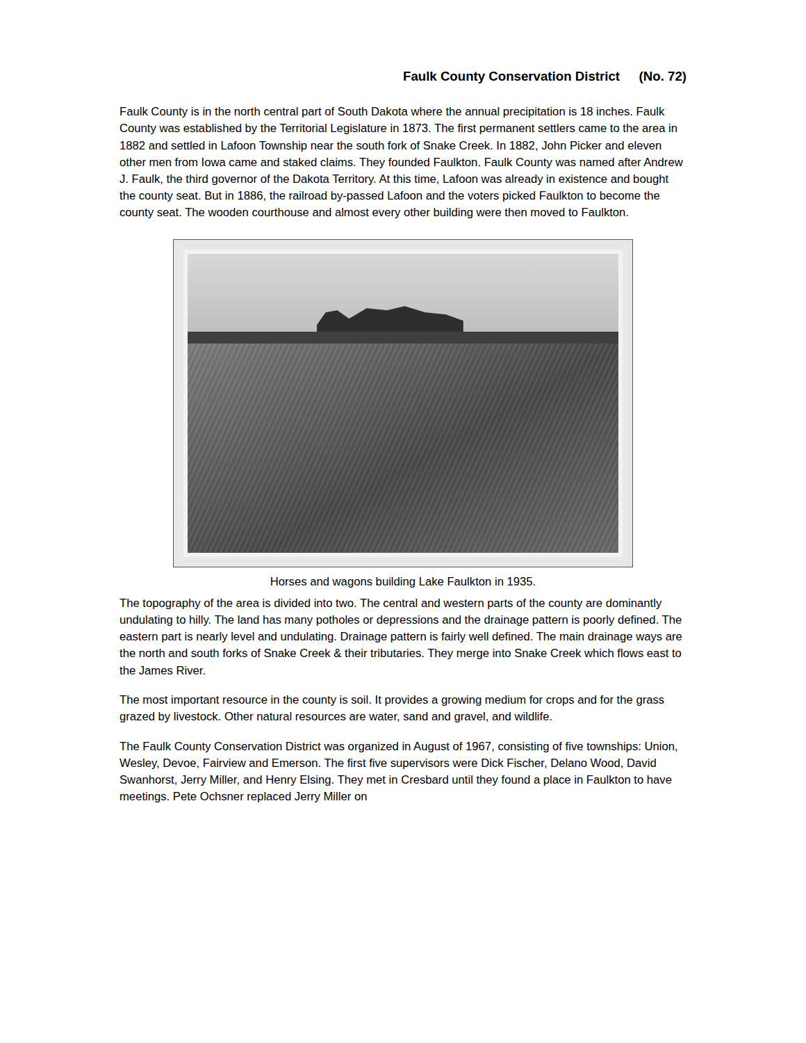Faulk County Conservation District (No. 72)
Faulk County is in the north central part of South Dakota where the annual precipitation is 18 inches. Faulk County was established by the Territorial Legislature in 1873. The first permanent settlers came to the area in 1882 and settled in Lafoon Township near the south fork of Snake Creek. In 1882, John Picker and eleven other men from Iowa came and staked claims. They founded Faulkton. Faulk County was named after Andrew J. Faulk, the third governor of the Dakota Territory. At this time, Lafoon was already in existence and bought the county seat. But in 1886, the railroad by-passed Lafoon and the voters picked Faulkton to become the county seat. The wooden courthouse and almost every other building were then moved to Faulkton.
Horses and wagons building Lake Faulkton in 1935.
The topography of the area is divided into two. The central and western parts of the county are dominantly undulating to hilly. The land has many potholes or depressions and the drainage pattern is poorly defined. The eastern part is nearly level and undulating. Drainage pattern is fairly well defined. The main drainage ways are the north and south forks of Snake Creek & their tributaries. They merge into Snake Creek which flows east to the James River.
The most important resource in the county is soil. It provides a growing medium for crops and for the grass grazed by livestock. Other natural resources are water, sand and gravel, and wildlife.
The Faulk County Conservation District was organized in August of 1967, consisting of five townships: Union, Wesley, Devoe, Fairview and Emerson. The first five supervisors were Dick Fischer, Delano Wood, David Swanhorst, Jerry Miller, and Henry Elsing. They met in Cresbard until they found a place in Faulkton to have meetings. Pete Ochsner replaced Jerry Miller on